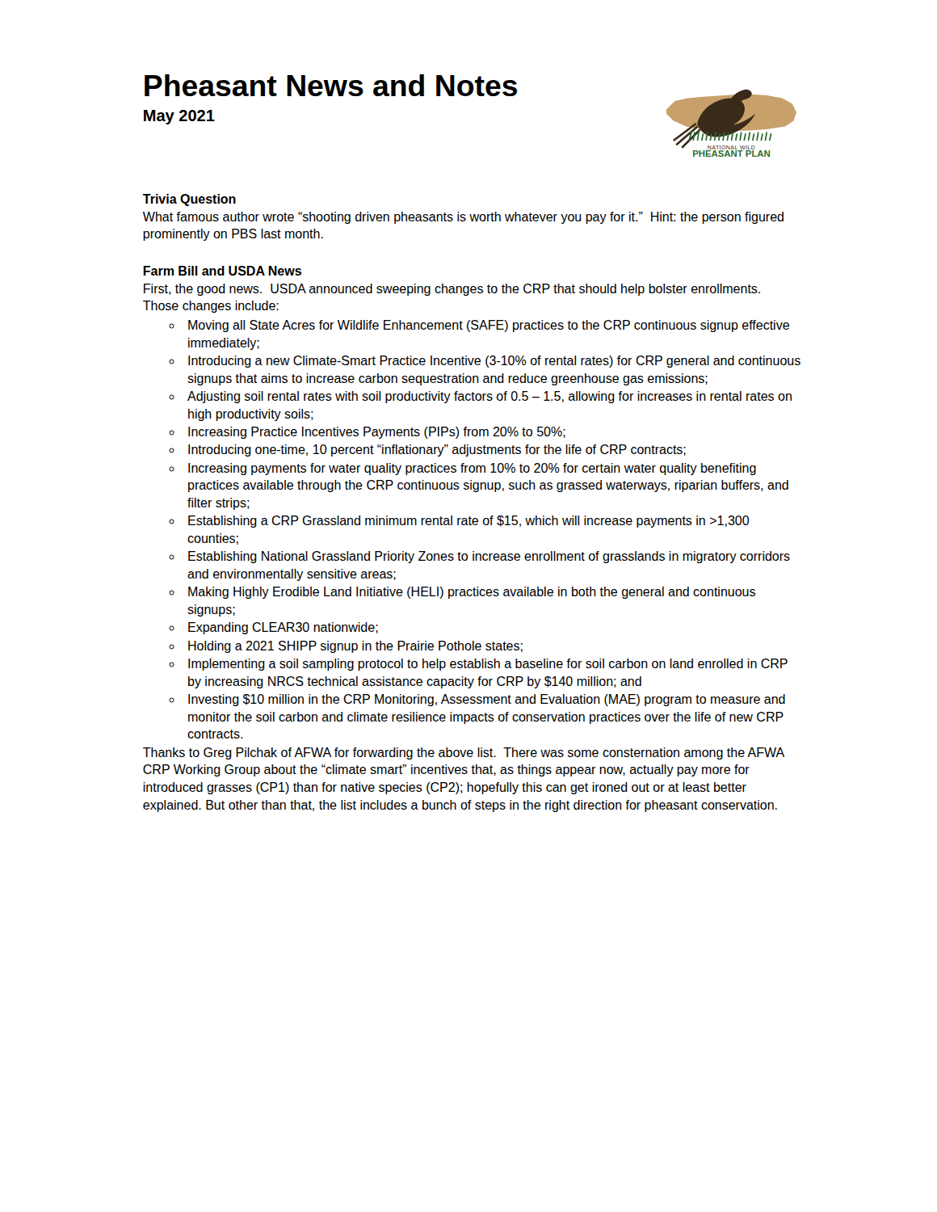Pheasant News and Notes
May 2021
NATIONAL WILD PHEASANT PLAN
Trivia Question
What famous author wrote “shooting driven pheasants is worth whatever you pay for it.” Hint: the person figured prominently on PBS last month.
Farm Bill and USDA News
First, the good news. USDA announced sweeping changes to the CRP that should help bolster enrollments. Those changes include:
Moving all State Acres for Wildlife Enhancement (SAFE) practices to the CRP continuous signup effective immediately;
Introducing a new Climate-Smart Practice Incentive (3-10% of rental rates) for CRP general and continuous signups that aims to increase carbon sequestration and reduce greenhouse gas emissions;
Adjusting soil rental rates with soil productivity factors of 0.5 – 1.5, allowing for increases in rental rates on high productivity soils;
Increasing Practice Incentives Payments (PIPs) from 20% to 50%;
Introducing one-time, 10 percent “inflationary” adjustments for the life of CRP contracts;
Increasing payments for water quality practices from 10% to 20% for certain water quality benefiting practices available through the CRP continuous signup, such as grassed waterways, riparian buffers, and filter strips;
Establishing a CRP Grassland minimum rental rate of $15, which will increase payments in >1,300 counties;
Establishing National Grassland Priority Zones to increase enrollment of grasslands in migratory corridors and environmentally sensitive areas;
Making Highly Erodible Land Initiative (HELI) practices available in both the general and continuous signups;
Expanding CLEAR30 nationwide;
Holding a 2021 SHIPP signup in the Prairie Pothole states;
Implementing a soil sampling protocol to help establish a baseline for soil carbon on land enrolled in CRP by increasing NRCS technical assistance capacity for CRP by $140 million; and
Investing $10 million in the CRP Monitoring, Assessment and Evaluation (MAE) program to measure and monitor the soil carbon and climate resilience impacts of conservation practices over the life of new CRP contracts.
Thanks to Greg Pilchak of AFWA for forwarding the above list. There was some consternation among the AFWA CRP Working Group about the “climate smart” incentives that, as things appear now, actually pay more for introduced grasses (CP1) than for native species (CP2); hopefully this can get ironed out or at least better explained. But other than that, the list includes a bunch of steps in the right direction for pheasant conservation.